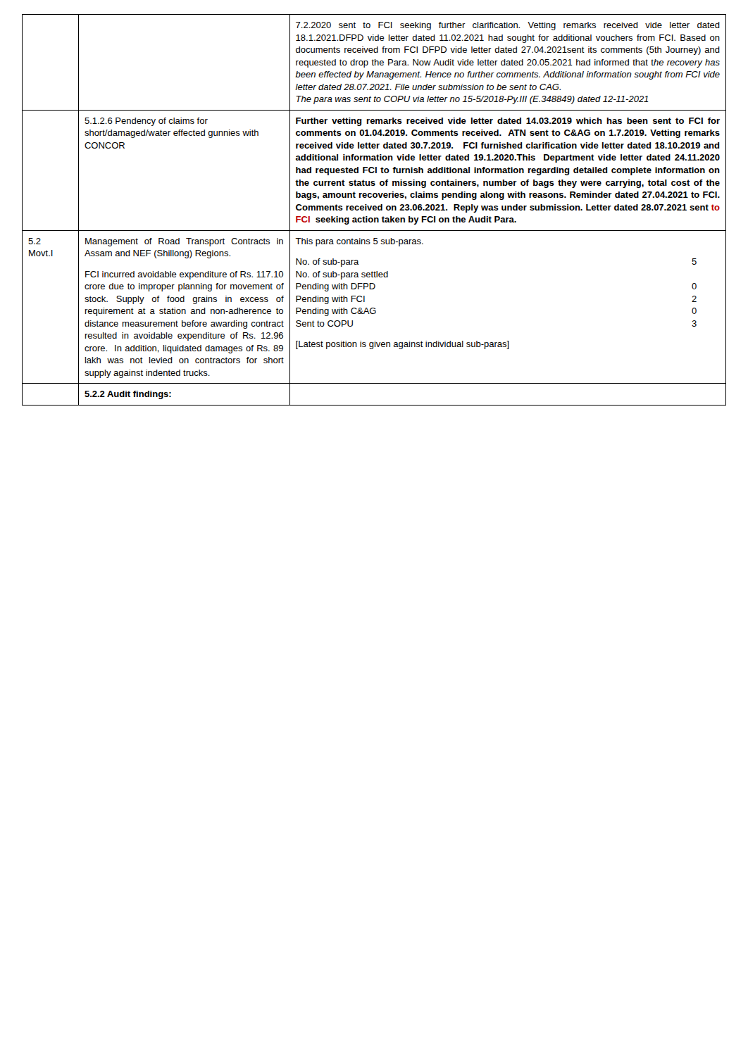| | | 7.2.2020 sent to FCI seeking further clarification. Vetting remarks received vide letter dated 18.1.2021.DFPD vide letter dated 11.02.2021 had sought for additional vouchers from FCI. Based on documents received from FCI DFPD vide letter dated 27.04.2021sent its comments (5th Journey) and requested to drop the Para. Now Audit vide letter dated 20.05.2021 had informed that t he recovery has been effected by Management. Hence no further comments. Additional information sought from FCI vide letter dated 28.07.2021. File under submission to be sent to CAG. The para was sent to COPU via letter no 15-5/2018-Py.III (E.348849) dated 12-11-2021 |
| | 5.1.2.6 Pendency of claims for short/damaged/water effected gunnies with CONCOR | Further vetting remarks received vide letter dated 14.03.2019 which has been sent to FCI for comments on 01.04.2019. Comments received. ATN sent to C&AG on 1.7.2019. Vetting remarks received vide letter dated 30.7.2019. FCI furnished clarification vide letter dated 18.10.2019 and additional information vide letter dated 19.1.2020.This Department vide letter dated 24.11.2020 had requested FCI to furnish additional information regarding detailed complete information on the current status of missing containers, number of bags they were carrying, total cost of the bags, amount recoveries, claims pending along with reasons. Reminder dated 27.04.2021 to FCI. Comments received on 23.06.2021. Reply was under submission. Letter dated 28.07.2021 sent to FCI seeking action taken by FCI on the Audit Para. |
| 5.2 Movt.I | Management of Road Transport Contracts in Assam and NEF (Shillong) Regions. FCI incurred avoidable expenditure of Rs. 117.10 crore due to improper planning for movement of stock. Supply of food grains in excess of requirement at a station and non-adherence to distance measurement before awarding contract resulted in avoidable expenditure of Rs. 12.96 crore. In addition, liquidated damages of Rs. 89 lakh was not levied on contractors for short supply against indented trucks. | This para contains 5 sub-paras. No. of sub-para 5 No. of sub-para settled Pending with DFPD 0 Pending with FCI 2 Pending with C&AG 0 Sent to COPU 3 [Latest position is given against individual sub-paras] |
| | 5.2.2 Audit findings: | |